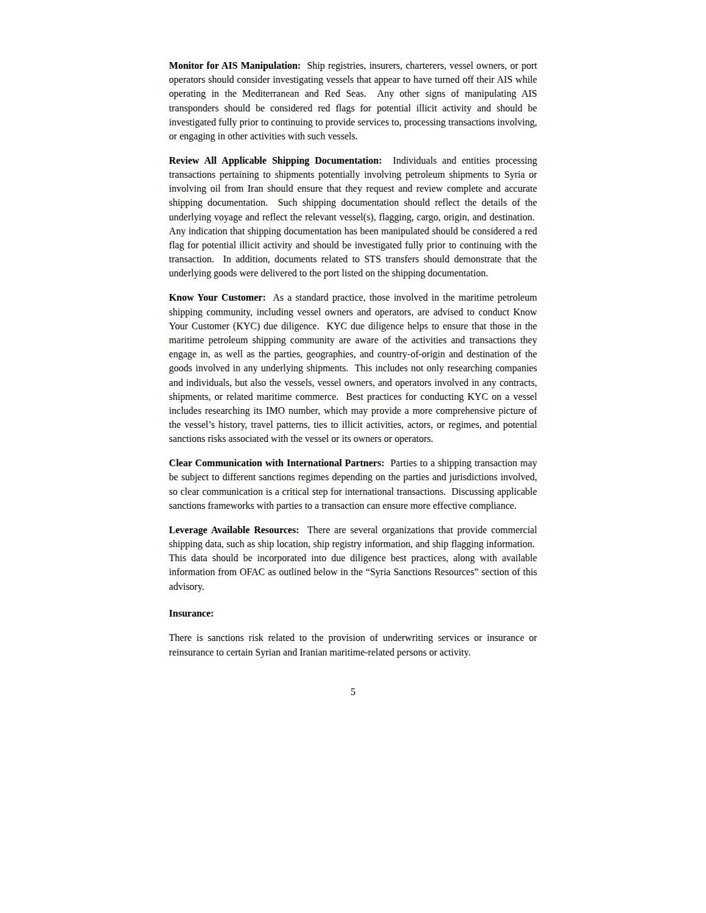Monitor for AIS Manipulation: Ship registries, insurers, charterers, vessel owners, or port operators should consider investigating vessels that appear to have turned off their AIS while operating in the Mediterranean and Red Seas. Any other signs of manipulating AIS transponders should be considered red flags for potential illicit activity and should be investigated fully prior to continuing to provide services to, processing transactions involving, or engaging in other activities with such vessels.
Review All Applicable Shipping Documentation: Individuals and entities processing transactions pertaining to shipments potentially involving petroleum shipments to Syria or involving oil from Iran should ensure that they request and review complete and accurate shipping documentation. Such shipping documentation should reflect the details of the underlying voyage and reflect the relevant vessel(s), flagging, cargo, origin, and destination. Any indication that shipping documentation has been manipulated should be considered a red flag for potential illicit activity and should be investigated fully prior to continuing with the transaction. In addition, documents related to STS transfers should demonstrate that the underlying goods were delivered to the port listed on the shipping documentation.
Know Your Customer: As a standard practice, those involved in the maritime petroleum shipping community, including vessel owners and operators, are advised to conduct Know Your Customer (KYC) due diligence. KYC due diligence helps to ensure that those in the maritime petroleum shipping community are aware of the activities and transactions they engage in, as well as the parties, geographies, and country-of-origin and destination of the goods involved in any underlying shipments. This includes not only researching companies and individuals, but also the vessels, vessel owners, and operators involved in any contracts, shipments, or related maritime commerce. Best practices for conducting KYC on a vessel includes researching its IMO number, which may provide a more comprehensive picture of the vessel’s history, travel patterns, ties to illicit activities, actors, or regimes, and potential sanctions risks associated with the vessel or its owners or operators.
Clear Communication with International Partners: Parties to a shipping transaction may be subject to different sanctions regimes depending on the parties and jurisdictions involved, so clear communication is a critical step for international transactions. Discussing applicable sanctions frameworks with parties to a transaction can ensure more effective compliance.
Leverage Available Resources: There are several organizations that provide commercial shipping data, such as ship location, ship registry information, and ship flagging information. This data should be incorporated into due diligence best practices, along with available information from OFAC as outlined below in the “Syria Sanctions Resources” section of this advisory.
Insurance:
There is sanctions risk related to the provision of underwriting services or insurance or reinsurance to certain Syrian and Iranian maritime-related persons or activity.
5